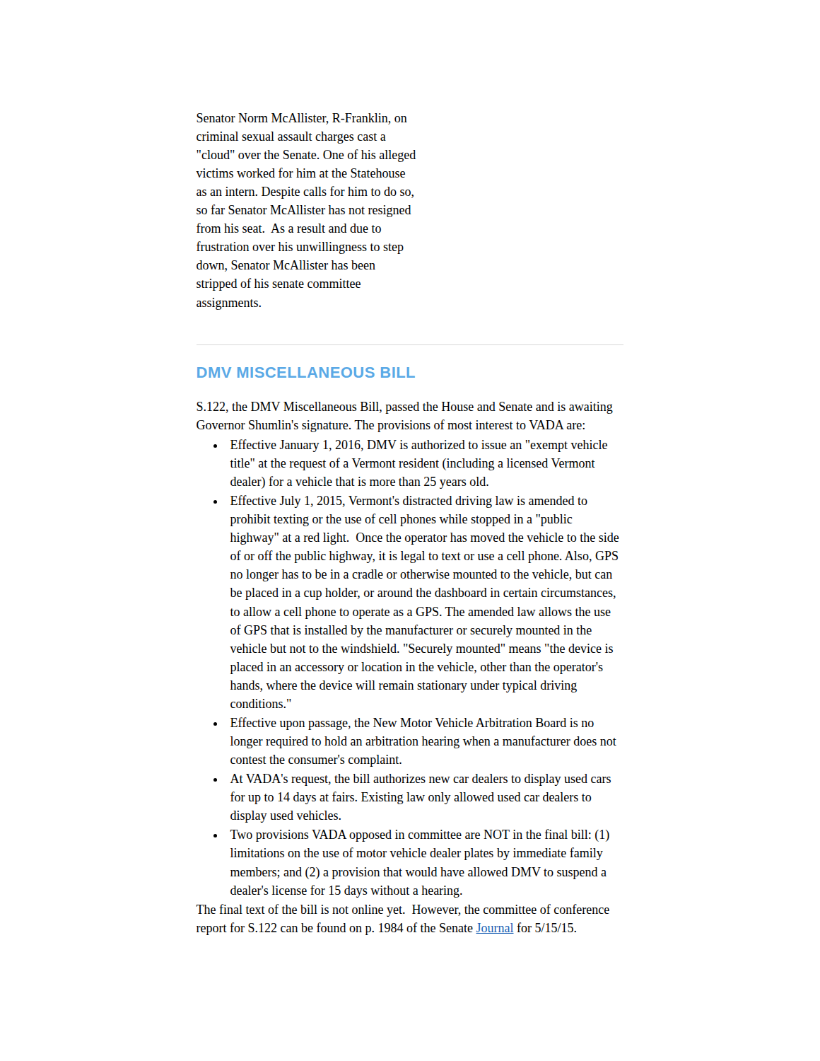Senator Norm McAllister, R-Franklin, on criminal sexual assault charges cast a "cloud" over the Senate. One of his alleged victims worked for him at the Statehouse as an intern. Despite calls for him to do so, so far Senator McAllister has not resigned from his seat. As a result and due to frustration over his unwillingness to step down, Senator McAllister has been stripped of his senate committee assignments.
DMV MISCELLANEOUS BILL
S.122, the DMV Miscellaneous Bill, passed the House and Senate and is awaiting Governor Shumlin's signature. The provisions of most interest to VADA are:
Effective January 1, 2016, DMV is authorized to issue an "exempt vehicle title" at the request of a Vermont resident (including a licensed Vermont dealer) for a vehicle that is more than 25 years old.
Effective July 1, 2015, Vermont's distracted driving law is amended to prohibit texting or the use of cell phones while stopped in a "public highway" at a red light. Once the operator has moved the vehicle to the side of or off the public highway, it is legal to text or use a cell phone. Also, GPS no longer has to be in a cradle or otherwise mounted to the vehicle, but can be placed in a cup holder, or around the dashboard in certain circumstances, to allow a cell phone to operate as a GPS. The amended law allows the use of GPS that is installed by the manufacturer or securely mounted in the vehicle but not to the windshield. "Securely mounted" means "the device is placed in an accessory or location in the vehicle, other than the operator's hands, where the device will remain stationary under typical driving conditions."
Effective upon passage, the New Motor Vehicle Arbitration Board is no longer required to hold an arbitration hearing when a manufacturer does not contest the consumer's complaint.
At VADA's request, the bill authorizes new car dealers to display used cars for up to 14 days at fairs. Existing law only allowed used car dealers to display used vehicles.
Two provisions VADA opposed in committee are NOT in the final bill: (1) limitations on the use of motor vehicle dealer plates by immediate family members; and (2) a provision that would have allowed DMV to suspend a dealer's license for 15 days without a hearing.
The final text of the bill is not online yet. However, the committee of conference report for S.122 can be found on p. 1984 of the Senate Journal for 5/15/15.